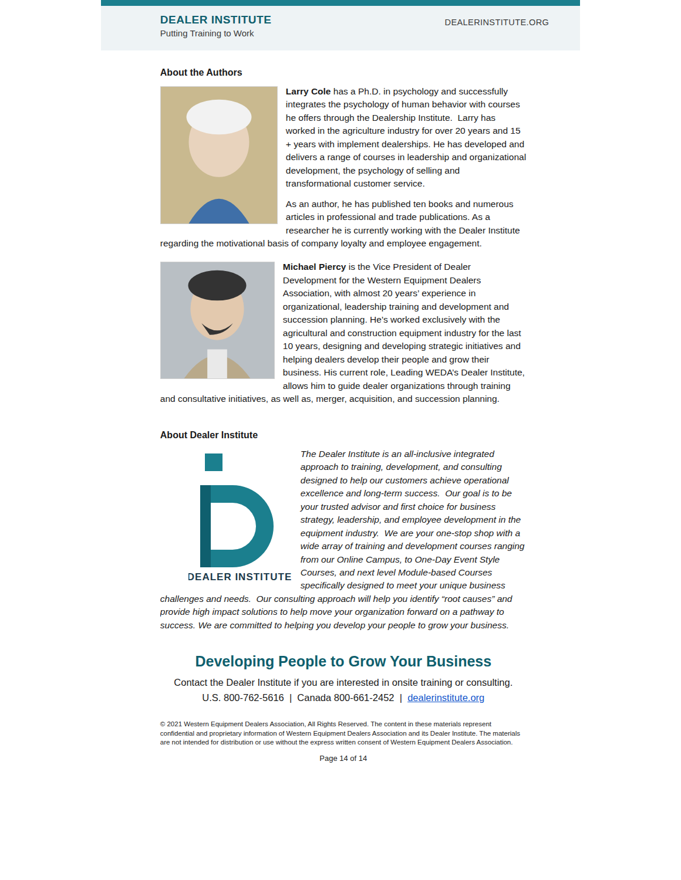DEALER INSTITUTE
Putting Training to Work
DEALERINSTITUTE.ORG
About the Authors
Larry Cole has a Ph.D. in psychology and successfully integrates the psychology of human behavior with courses he offers through the Dealership Institute. Larry has worked in the agriculture industry for over 20 years and 15 + years with implement dealerships. He has developed and delivers a range of courses in leadership and organizational development, the psychology of selling and transformational customer service.
As an author, he has published ten books and numerous articles in professional and trade publications. As a researcher he is currently working with the Dealer Institute regarding the motivational basis of company loyalty and employee engagement.
Michael Piercy is the Vice President of Dealer Development for the Western Equipment Dealers Association, with almost 20 years’ experience in organizational, leadership training and development and succession planning. He’s worked exclusively with the agricultural and construction equipment industry for the last 10 years, designing and developing strategic initiatives and helping dealers develop their people and grow their business. His current role, Leading WEDA’s Dealer Institute, allows him to guide dealer organizations through training and consultative initiatives, as well as, merger, acquisition, and succession planning.
About Dealer Institute
DEALER INSTITUTE
The Dealer Institute is an all-inclusive integrated approach to training, development, and consulting designed to help our customers achieve operational excellence and long-term success. Our goal is to be your trusted advisor and first choice for business strategy, leadership, and employee development in the equipment industry. We are your one-stop shop with a wide array of training and development courses ranging from our Online Campus, to One-Day Event Style Courses, and next level Module-based Courses specifically designed to meet your unique business challenges and needs. Our consulting approach will help you identify “root causes” and provide high impact solutions to help move your organization forward on a pathway to success. We are committed to helping you develop your people to grow your business.
Developing People to Grow Your Business
Contact the Dealer Institute if you are interested in onsite training or consulting.
U.S. 800-762-5616 | Canada 800-661-2452 | dealerinstitute.org
© 2021 Western Equipment Dealers Association, All Rights Reserved. The content in these materials represent confidential and proprietary information of Western Equipment Dealers Association and its Dealer Institute. The materials are not intended for distribution or use without the express written consent of Western Equipment Dealers Association.
Page 14 of 14